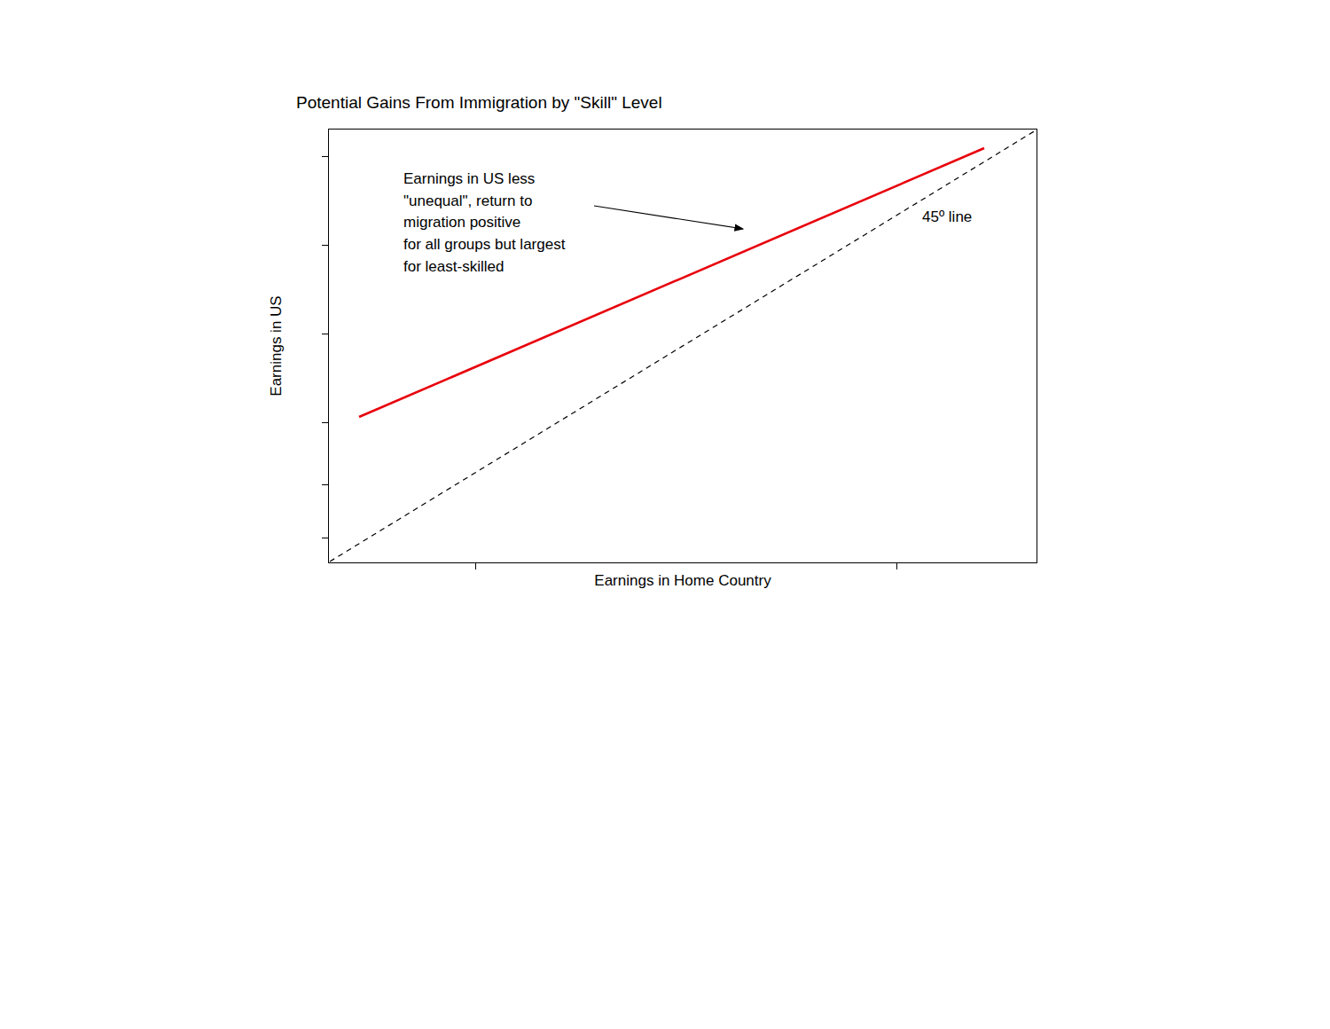Potential Gains From Immigration by "Skill" Level
Earnings in US
Earnings in Home Country
Earnings in US less
"unequal", return to
migration positive
for all groups but largest
for least-skilled
45º line